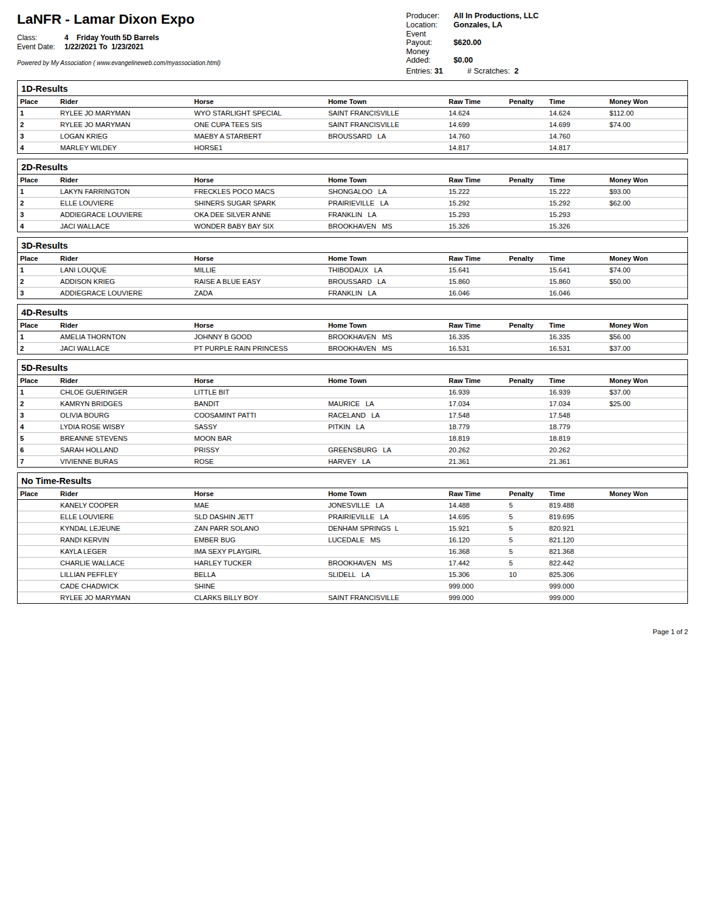LaNFR - Lamar Dixon Expo
Class: 4 Friday Youth 5D Barrels
Event Date: 1/22/2021 To 1/23/2021
Powered by My Association ( www.evangelineweb.com/myassociation.html)
Producer: All In Productions, LLC
Location: Gonzales, LA
Event Payout:$620.00
Money Added:$0.00
Entries: 31# Scratches: 2
1D-Results
| Place | Rider | Horse | Home Town | Raw Time | Penalty | Time | Money Won |
| --- | --- | --- | --- | --- | --- | --- | --- |
| 1 | RYLEE JO MARYMAN | WYO STARLIGHT SPECIAL | SAINT FRANCISVILLE | 14.624 | | 14.624 | $112.00 |
| 2 | RYLEE JO MARYMAN | ONE CUPA TEES SIS | SAINT FRANCISVILLE | 14.699 | | 14.699 | $74.00 |
| 3 | LOGAN KRIEG | MAEBY A STARBERT | BROUSSARD LA | 14.760 | | 14.760 | |
| 4 | MARLEY WILDEY | HORSE1 | | 14.817 | | 14.817 | |
2D-Results
| Place | Rider | Horse | Home Town | Raw Time | Penalty | Time | Money Won |
| --- | --- | --- | --- | --- | --- | --- | --- |
| 1 | LAKYN FARRINGTON | FRECKLES POCO MACS | SHONGALOO LA | 15.222 | | 15.222 | $93.00 |
| 2 | ELLE LOUVIERE | SHINERS SUGAR SPARK | PRAIRIEVILLE LA | 15.292 | | 15.292 | $62.00 |
| 3 | ADDIEGRACE LOUVIERE | OKA DEE SILVER ANNE | FRANKLIN LA | 15.293 | | 15.293 | |
| 4 | JACI WALLACE | WONDER BABY BAY SIX | BROOKHAVEN MS | 15.326 | | 15.326 | |
3D-Results
| Place | Rider | Horse | Home Town | Raw Time | Penalty | Time | Money Won |
| --- | --- | --- | --- | --- | --- | --- | --- |
| 1 | LANI LOUQUE | MILLIE | THIBODAUX LA | 15.641 | | 15.641 | $74.00 |
| 2 | ADDISON KRIEG | RAISE A BLUE EASY | BROUSSARD LA | 15.860 | | 15.860 | $50.00 |
| 3 | ADDIEGRACE LOUVIERE | ZADA | FRANKLIN LA | 16.046 | | 16.046 | |
4D-Results
| Place | Rider | Horse | Home Town | Raw Time | Penalty | Time | Money Won |
| --- | --- | --- | --- | --- | --- | --- | --- |
| 1 | AMELIA THORNTON | JOHNNY B GOOD | BROOKHAVEN MS | 16.335 | | 16.335 | $56.00 |
| 2 | JACI WALLACE | PT PURPLE RAIN PRINCESS | BROOKHAVEN MS | 16.531 | | 16.531 | $37.00 |
5D-Results
| Place | Rider | Horse | Home Town | Raw Time | Penalty | Time | Money Won |
| --- | --- | --- | --- | --- | --- | --- | --- |
| 1 | CHLOE GUERINGER | LITTLE BIT | | 16.939 | | 16.939 | $37.00 |
| 2 | KAMRYN BRIDGES | BANDIT | MAURICE LA | 17.034 | | 17.034 | $25.00 |
| 3 | OLIVIA BOURG | COOSAMINT PATTI | RACELAND LA | 17.548 | | 17.548 | |
| 4 | LYDIA ROSE WISBY | SASSY | PITKIN LA | 18.779 | | 18.779 | |
| 5 | BREANNE STEVENS | MOON BAR | | 18.819 | | 18.819 | |
| 6 | SARAH HOLLAND | PRISSY | GREENSBURG LA | 20.262 | | 20.262 | |
| 7 | VIVIENNE BURAS | ROSE | HARVEY LA | 21.361 | | 21.361 | |
No Time-Results
| Place | Rider | Horse | Home Town | Raw Time | Penalty | Time | Money Won |
| --- | --- | --- | --- | --- | --- | --- | --- |
| | KANELY COOPER | MAE | JONESVILLE LA | 14.488 | 5 | 819.488 | |
| | ELLE LOUVIERE | SLD DASHIN JETT | PRAIRIEVILLE LA | 14.695 | 5 | 819.695 | |
| | KYNDAL LEJEUNE | ZAN PARR SOLANO | DENHAM SPRINGS L | 15.921 | 5 | 820.921 | |
| | RANDI KERVIN | EMBER BUG | LUCEDALE MS | 16.120 | 5 | 821.120 | |
| | KAYLA LEGER | IMA SEXY PLAYGIRL | | 16.368 | 5 | 821.368 | |
| | CHARLIE WALLACE | HARLEY TUCKER | BROOKHAVEN MS | 17.442 | 5 | 822.442 | |
| | LILLIAN PEFFLEY | BELLA | SLIDELL LA | 15.306 | 10 | 825.306 | |
| | CADE CHADWICK | SHINE | | 999.000 | | 999.000 | |
| | RYLEE JO MARYMAN | CLARKS BILLY BOY | SAINT FRANCISVILLE | 999.000 | | 999.000 | |
Page 1 of 2